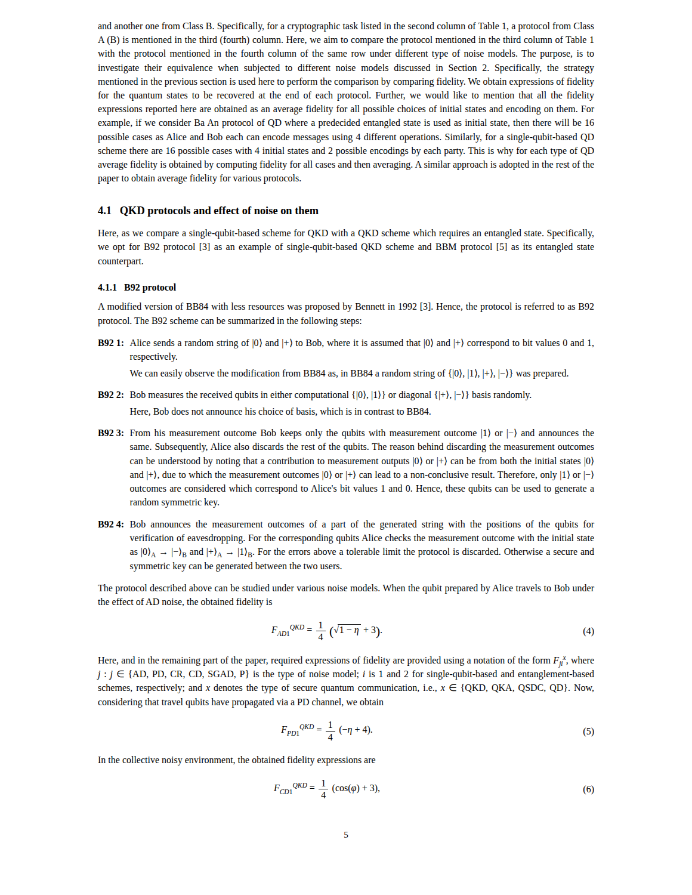and another one from Class B. Specifically, for a cryptographic task listed in the second column of Table 1, a protocol from Class A (B) is mentioned in the third (fourth) column. Here, we aim to compare the protocol mentioned in the third column of Table 1 with the protocol mentioned in the fourth column of the same row under different type of noise models. The purpose, is to investigate their equivalence when subjected to different noise models discussed in Section 2. Specifically, the strategy mentioned in the previous section is used here to perform the comparison by comparing fidelity. We obtain expressions of fidelity for the quantum states to be recovered at the end of each protocol. Further, we would like to mention that all the fidelity expressions reported here are obtained as an average fidelity for all possible choices of initial states and encoding on them. For example, if we consider Ba An protocol of QD where a predecided entangled state is used as initial state, then there will be 16 possible cases as Alice and Bob each can encode messages using 4 different operations. Similarly, for a single-qubit-based QD scheme there are 16 possible cases with 4 initial states and 2 possible encodings by each party. This is why for each type of QD average fidelity is obtained by computing fidelity for all cases and then averaging. A similar approach is adopted in the rest of the paper to obtain average fidelity for various protocols.
4.1 QKD protocols and effect of noise on them
Here, as we compare a single-qubit-based scheme for QKD with a QKD scheme which requires an entangled state. Specifically, we opt for B92 protocol [3] as an example of single-qubit-based QKD scheme and BBM protocol [5] as its entangled state counterpart.
4.1.1 B92 protocol
A modified version of BB84 with less resources was proposed by Bennett in 1992 [3]. Hence, the protocol is referred to as B92 protocol. The B92 scheme can be summarized in the following steps:
B92 1:
Alice sends a random string of |0⟩ and |+⟩ to Bob, where it is assumed that |0⟩ and |+⟩ correspond to bit values 0 and 1, respectively.
We can easily observe the modification from BB84 as, in BB84 a random string of {|0⟩, |1⟩, |+⟩, |−⟩} was prepared.
B92 2:
Bob measures the received qubits in either computational {|0⟩, |1⟩} or diagonal {|+⟩, |−⟩} basis randomly.
Here, Bob does not announce his choice of basis, which is in contrast to BB84.
B92 3:
From his measurement outcome Bob keeps only the qubits with measurement outcome |1⟩ or |−⟩ and announces the same. Subsequently, Alice also discards the rest of the qubits. The reason behind discarding the measurement outcomes can be understood by noting that a contribution to measurement outputs |0⟩ or |+⟩ can be from both the initial states |0⟩ and |+⟩, due to which the measurement outcomes |0⟩ or |+⟩ can lead to a non-conclusive result. Therefore, only |1⟩ or |−⟩ outcomes are considered which correspond to Alice's bit values 1 and 0. Hence, these qubits can be used to generate a random symmetric key.
B92 4:
Bob announces the measurement outcomes of a part of the generated string with the positions of the qubits for verification of eavesdropping. For the corresponding qubits Alice checks the measurement outcome with the initial state as |0⟩A → |−⟩B and |+⟩A → |1⟩B. For the errors above a tolerable limit the protocol is discarded. Otherwise a secure and symmetric key can be generated between the two users.
The protocol described above can be studied under various noise models. When the qubit prepared by Alice travels to Bob under the effect of AD noise, the obtained fidelity is
FAD1QKD = 14 (√1 − η + 3).
(4)
Here, and in the remaining part of the paper, required expressions of fidelity are provided using a notation of the form Fjix, where j : j ∈ {AD, PD, CR, CD, SGAD, P} is the type of noise model; i is 1 and 2 for single-qubit-based and entanglement-based schemes, respectively; and x denotes the type of secure quantum communication, i.e., x ∈ {QKD, QKA, QSDC, QD}. Now, considering that travel qubits have propagated via a PD channel, we obtain
FPD1QKD = 14 (−η + 4).
(5)
In the collective noisy environment, the obtained fidelity expressions are
FCD1QKD = 14 (cos(φ) + 3),
(6)
5